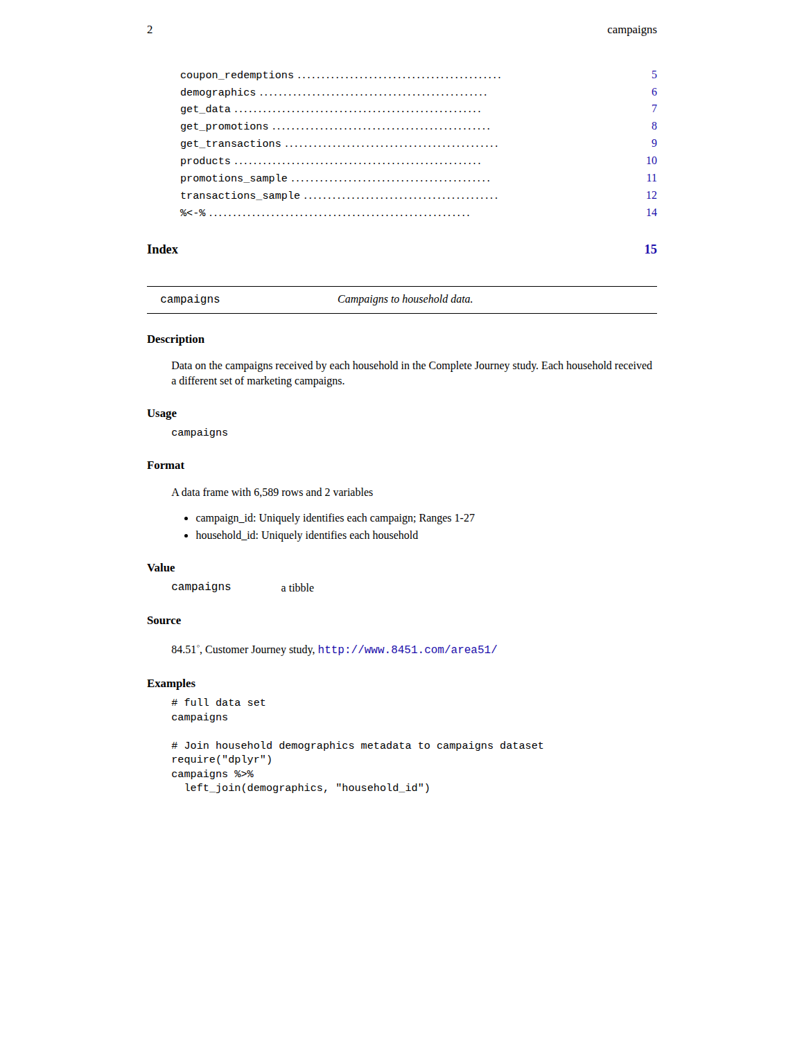2 campaigns
coupon_redemptions........................................... 5
demographics................................................ 6
get_data.................................................... 7
get_promotions.............................................. 8
get_transactions............................................. 9
products.................................................... 10
promotions_sample.......................................... 11
transactions_sample......................................... 12
%<-%....................................................... 14
Index 15
campaigns Campaigns to household data.
Description
Data on the campaigns received by each household in the Complete Journey study. Each household received a different set of marketing campaigns.
Usage
campaigns
Format
A data frame with 6,589 rows and 2 variables
campaign_id: Uniquely identifies each campaign; Ranges 1-27
household_id: Uniquely identifies each household
Value
campaigns a tibble
Source
84.51◦, Customer Journey study, http://www.8451.com/area51/
Examples
# full data set
campaigns

# Join household demographics metadata to campaigns dataset
require("dplyr")
campaigns %>%
  left_join(demographics, "household_id")